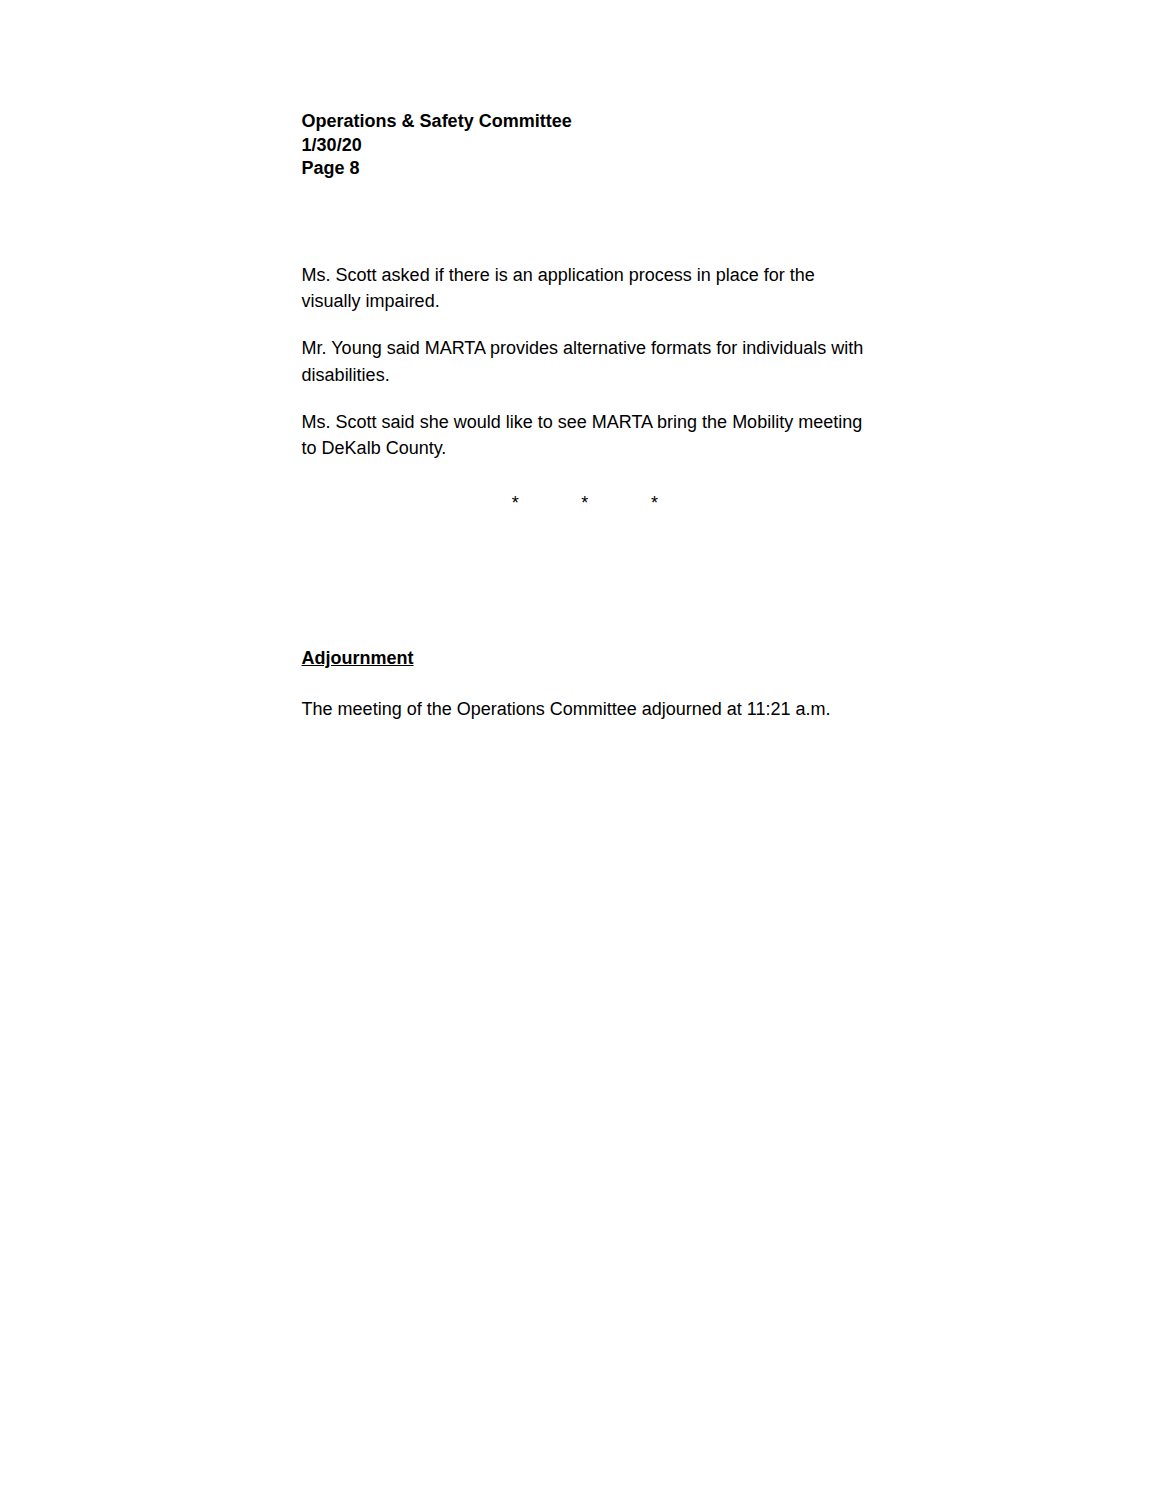Operations & Safety Committee
1/30/20
Page 8
Ms. Scott asked if there is an application process in place for the visually impaired.
Mr. Young said MARTA provides alternative formats for individuals with disabilities.
Ms. Scott said she would like to see MARTA bring the Mobility meeting to DeKalb County.
* * *
Adjournment
The meeting of the Operations Committee adjourned at 11:21 a.m.